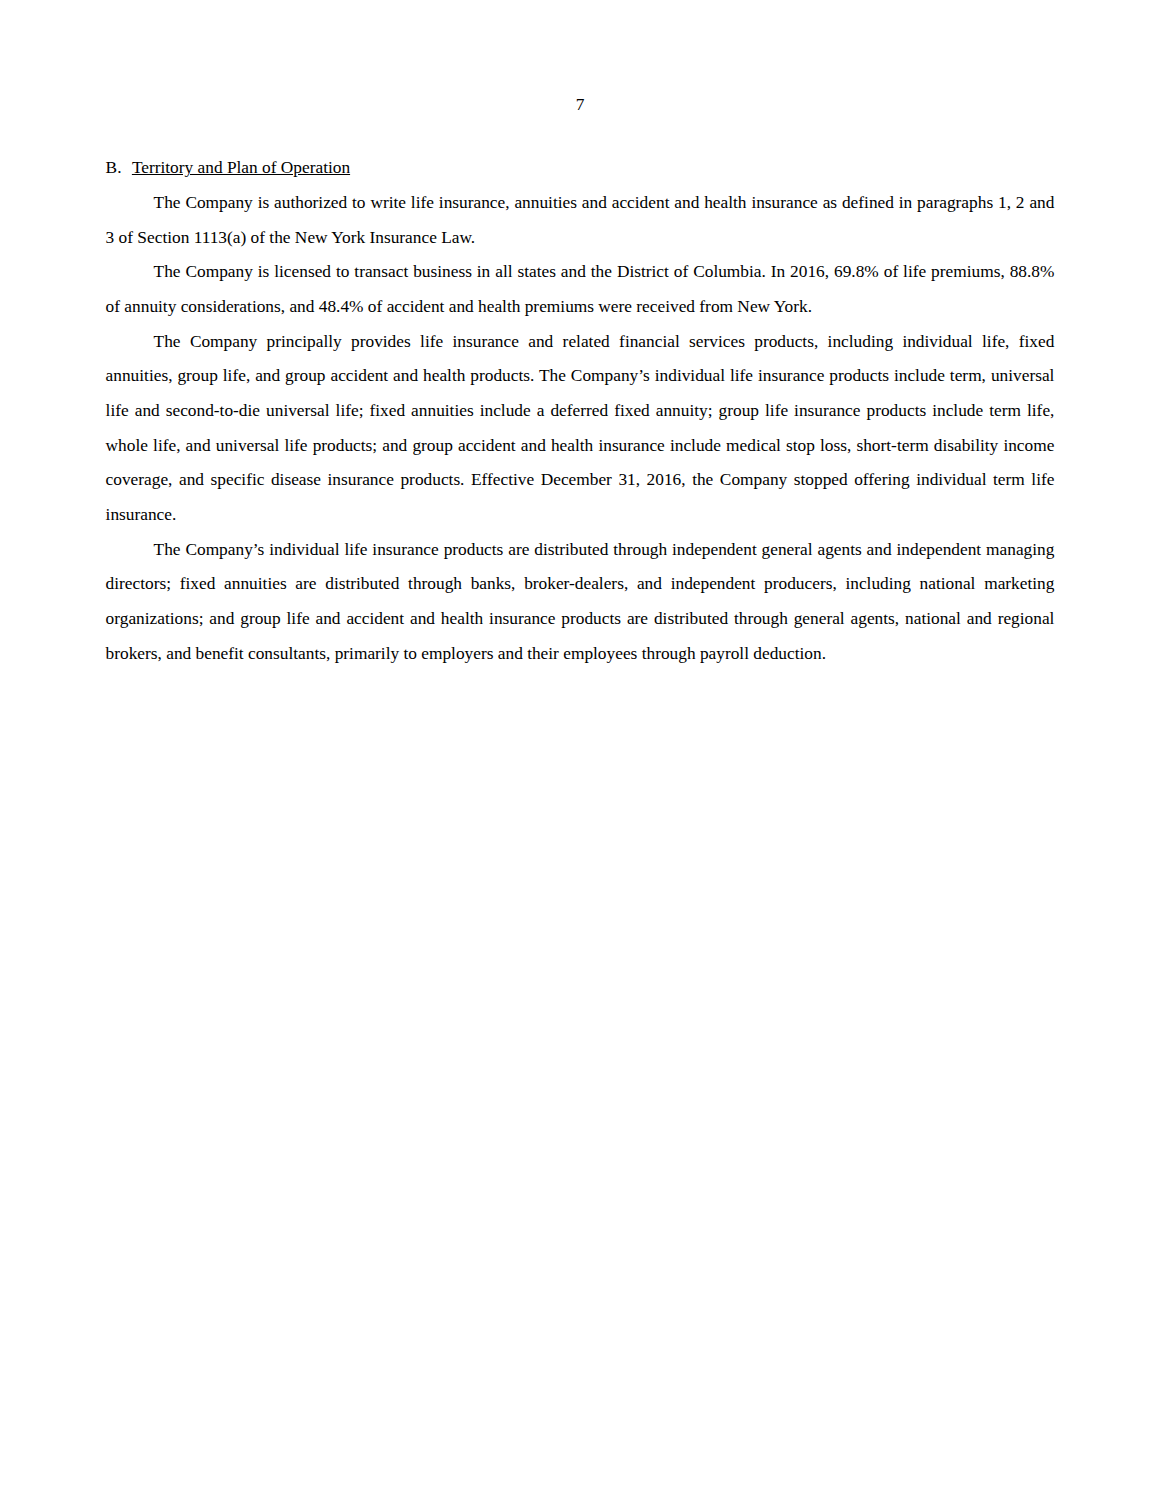7
B. Territory and Plan of Operation
The Company is authorized to write life insurance, annuities and accident and health insurance as defined in paragraphs 1, 2 and 3 of Section 1113(a) of the New York Insurance Law.
The Company is licensed to transact business in all states and the District of Columbia. In 2016, 69.8% of life premiums, 88.8% of annuity considerations, and 48.4% of accident and health premiums were received from New York.
The Company principally provides life insurance and related financial services products, including individual life, fixed annuities, group life, and group accident and health products. The Company’s individual life insurance products include term, universal life and second-to-die universal life; fixed annuities include a deferred fixed annuity; group life insurance products include term life, whole life, and universal life products; and group accident and health insurance include medical stop loss, short-term disability income coverage, and specific disease insurance products. Effective December 31, 2016, the Company stopped offering individual term life insurance.
The Company’s individual life insurance products are distributed through independent general agents and independent managing directors; fixed annuities are distributed through banks, broker-dealers, and independent producers, including national marketing organizations; and group life and accident and health insurance products are distributed through general agents, national and regional brokers, and benefit consultants, primarily to employers and their employees through payroll deduction.